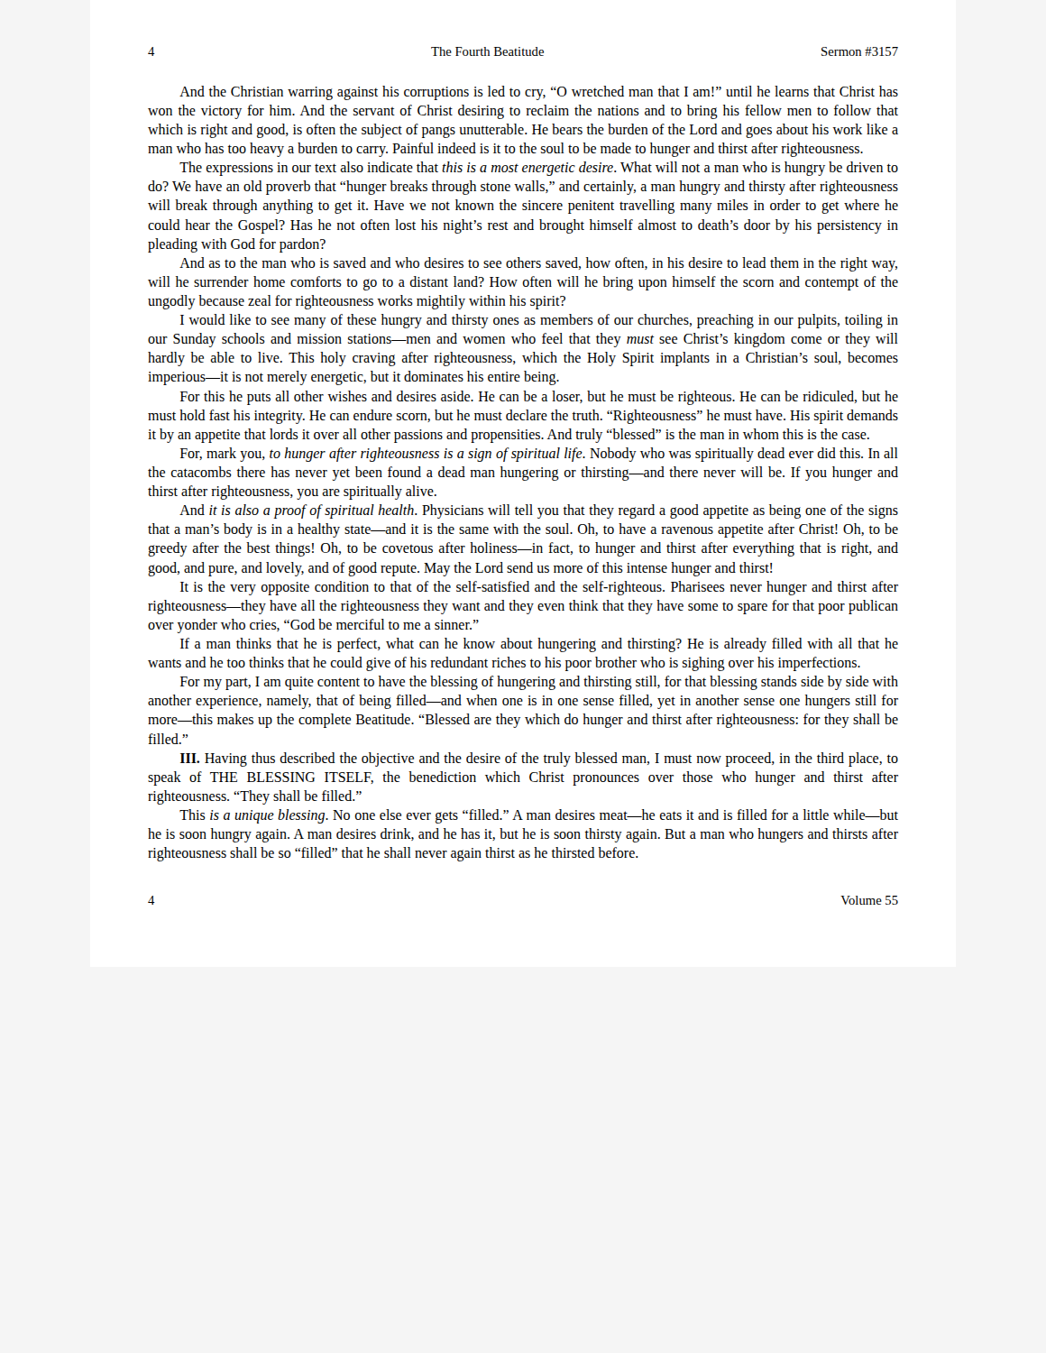4 The Fourth Beatitude Sermon #3157
And the Christian warring against his corruptions is led to cry, “O wretched man that I am!” until he learns that Christ has won the victory for him. And the servant of Christ desiring to reclaim the nations and to bring his fellow men to follow that which is right and good, is often the subject of pangs unutterable. He bears the burden of the Lord and goes about his work like a man who has too heavy a burden to carry. Painful indeed is it to the soul to be made to hunger and thirst after righteousness.
The expressions in our text also indicate that this is a most energetic desire. What will not a man who is hungry be driven to do? We have an old proverb that “hunger breaks through stone walls,” and certainly, a man hungry and thirsty after righteousness will break through anything to get it. Have we not known the sincere penitent travelling many miles in order to get where he could hear the Gospel? Has he not often lost his night’s rest and brought himself almost to death’s door by his persistency in pleading with God for pardon?
And as to the man who is saved and who desires to see others saved, how often, in his desire to lead them in the right way, will he surrender home comforts to go to a distant land? How often will he bring upon himself the scorn and contempt of the ungodly because zeal for righteousness works mightily within his spirit?
I would like to see many of these hungry and thirsty ones as members of our churches, preaching in our pulpits, toiling in our Sunday schools and mission stations—men and women who feel that they must see Christ’s kingdom come or they will hardly be able to live. This holy craving after righteousness, which the Holy Spirit implants in a Christian’s soul, becomes imperious—it is not merely energetic, but it dominates his entire being.
For this he puts all other wishes and desires aside. He can be a loser, but he must be righteous. He can be ridiculed, but he must hold fast his integrity. He can endure scorn, but he must declare the truth. “Righteousness” he must have. His spirit demands it by an appetite that lords it over all other passions and propensities. And truly “blessed” is the man in whom this is the case.
For, mark you, to hunger after righteousness is a sign of spiritual life. Nobody who was spiritually dead ever did this. In all the catacombs there has never yet been found a dead man hungering or thirsting—and there never will be. If you hunger and thirst after righteousness, you are spiritually alive.
And it is also a proof of spiritual health. Physicians will tell you that they regard a good appetite as being one of the signs that a man’s body is in a healthy state—and it is the same with the soul. Oh, to have a ravenous appetite after Christ! Oh, to be greedy after the best things! Oh, to be covetous after holiness—in fact, to hunger and thirst after everything that is right, and good, and pure, and lovely, and of good repute. May the Lord send us more of this intense hunger and thirst!
It is the very opposite condition to that of the self-satisfied and the self-righteous. Pharisees never hunger and thirst after righteousness—they have all the righteousness they want and they even think that they have some to spare for that poor publican over yonder who cries, “God be merciful to me a sinner.”
If a man thinks that he is perfect, what can he know about hungering and thirsting? He is already filled with all that he wants and he too thinks that he could give of his redundant riches to his poor brother who is sighing over his imperfections.
For my part, I am quite content to have the blessing of hungering and thirsting still, for that blessing stands side by side with another experience, namely, that of being filled—and when one is in one sense filled, yet in another sense one hungers still for more—this makes up the complete Beatitude. “Blessed are they which do hunger and thirst after righteousness: for they shall be filled.”
III. Having thus described the objective and the desire of the truly blessed man, I must now proceed, in the third place, to speak of THE BLESSING ITSELF, the benediction which Christ pronounces over those who hunger and thirst after righteousness. “They shall be filled.”
This is a unique blessing. No one else ever gets “filled.” A man desires meat—he eats it and is filled for a little while—but he is soon hungry again. A man desires drink, and he has it, but he is soon thirsty again. But a man who hungers and thirsts after righteousness shall be so “filled” that he shall never again thirst as he thirsted before.
4 Volume 55